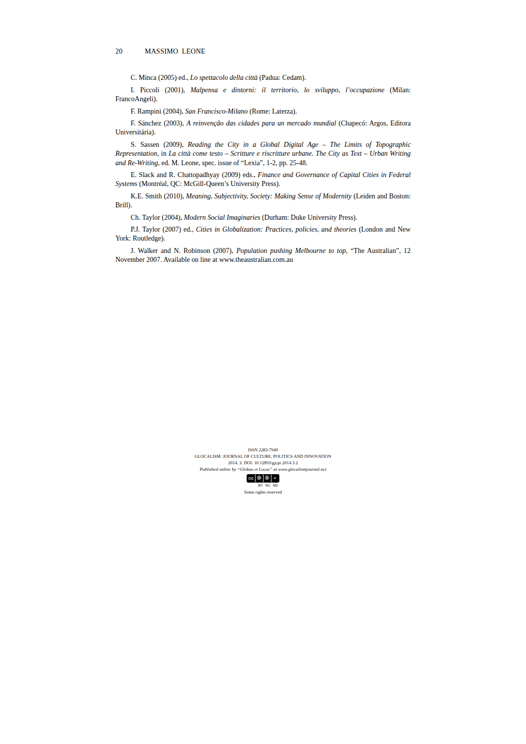20 MASSIMO LEONE
C. Minca (2005) ed., Lo spettacolo della città (Padua: Cedam).
I. Piccoli (2001), Malpensa e dintorni: il territorio, lo sviluppo, l’occupazione (Milan: FrancoAngeli).
F. Rampini (2004), San Francisco-Milano (Rome: Laterza).
F. Sánchez (2003), A reinvenção das cidades para un mercado mundial (Chapecó: Argos, Editora Universitária).
S. Sassen (2009), Reading the City in a Global Digital Age – The Limits of Topographic Representation, in La città come testo – Scritture e riscritture urbane. The City as Text – Urban Writing and Re-Writing, ed. M. Leone, spec. issue of “Lexia”, 1-2, pp. 25-48.
E. Slack and R. Chattopadhyay (2009) eds., Finance and Governance of Capital Cities in Federal Systems (Montréal, QC: McGill-Queen’s University Press).
K.E. Smith (2010), Meaning, Subjectivity, Society: Making Sense of Modernity (Leiden and Boston: Brill).
Ch. Taylor (2004), Modern Social Imaginaries (Durham: Duke University Press).
P.J. Taylor (2007) ed., Cities in Globalization: Practices, policies, and theories (London and New York: Routledge).
J. Walker and N. Robinson (2007), Population pushing Melbourne to top, “The Australian”, 12 November 2007. Available on line at www.theaustralian.com.au
ISSN 2283-7949
GLOCALISM: JOURNAL OF CULTURE, POLITICS AND INNOVATION
2014, 3, DOI: 10.12893/gjcpi.2014.3.2
Published online by “Globus et Locus” at www.glocalismjournal.net
CC Ⓓ Ⓢ =
BY NC ND
Some rights reserved